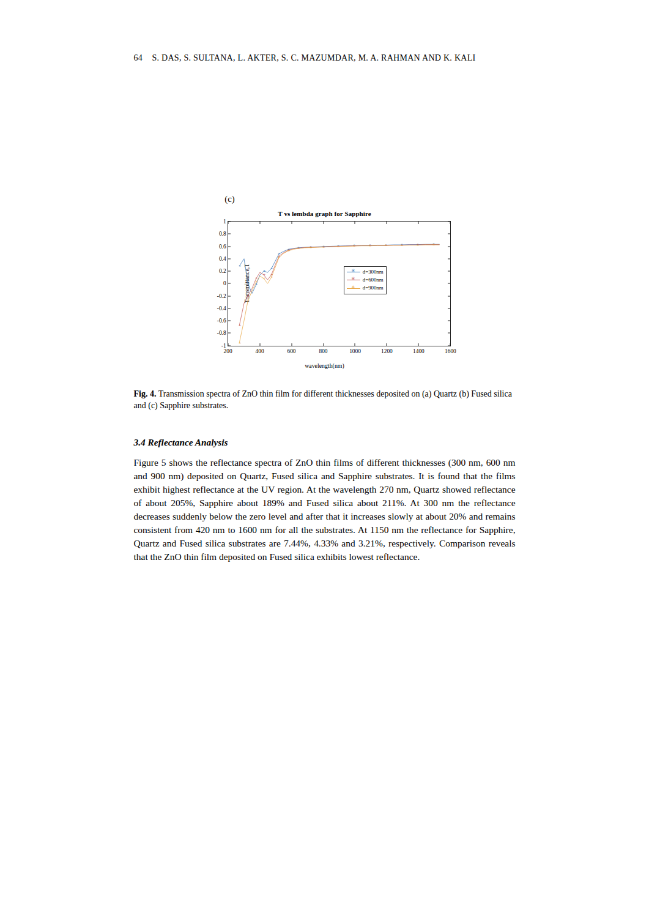64 S. DAS, S. SULTANA, L. AKTER, S. C. MAZUMDAR, M. A. RAHMAN AND K. KALI
(c)
T vs lembda graph for Sapphire
Transmittance,T
1
0.8
0.6
0.4
0.2
0
-0.2
-0.4
-0.6
-0.8
-1
200
400
600
800
1000
1200
1400
1600
✳✳✳ ✳✳✳ ✳✳✳ ✳✳✳ ✳✳✳ ✳✳ ✳✳✳ ✳✳✳ ✳✳✳ ✳✳✳ ✳✳✳ ✳✳ ✳✳✳ ✳✳✳ ✳✳✳ ✳✳✳ ✳✳✳ ✳✳
d=300nm
d=600nm
d=900nm
wavelength(nm)
Fig. 4. Transmission spectra of ZnO thin film for different thicknesses deposited on (a) Quartz (b) Fused silica and (c) Sapphire substrates.
3.4 Reflectance Analysis
Figure 5 shows the reflectance spectra of ZnO thin films of different thicknesses (300 nm, 600 nm and 900 nm) deposited on Quartz, Fused silica and Sapphire substrates. It is found that the films exhibit highest reflectance at the UV region. At the wavelength 270 nm, Quartz showed reflectance of about 205%, Sapphire about 189% and Fused silica about 211%. At 300 nm the reflectance decreases suddenly below the zero level and after that it increases slowly at about 20% and remains consistent from 420 nm to 1600 nm for all the substrates. At 1150 nm the reflectance for Sapphire, Quartz and Fused silica substrates are 7.44%, 4.33% and 3.21%, respectively. Comparison reveals that the ZnO thin film deposited on Fused silica exhibits lowest reflectance.